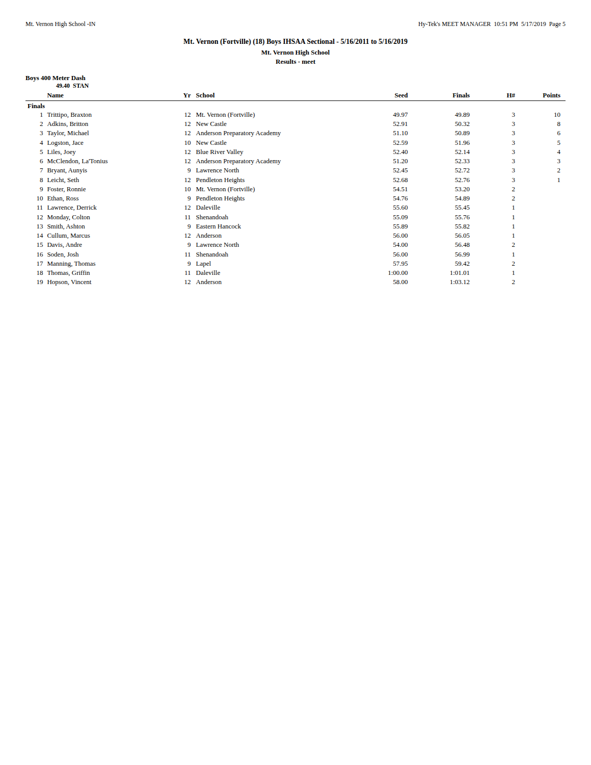Mt. Vernon High School -IN Hy-Tek's MEET MANAGER 10:51 PM 5/17/2019 Page 5
Mt. Vernon (Fortville) (18) Boys IHSAA Sectional - 5/16/2011 to 5/16/2019
Mt. Vernon High School
Results - meet
Boys 400 Meter Dash
49.40 STAN
| | Name | Yr | School | Seed | Finals | H# | Points |
| --- | --- | --- | --- | --- | --- | --- | --- |
| Finals |
| 1 | Trittipo, Braxton | 12 | Mt. Vernon (Fortville) | 49.97 | 49.89 | 3 | 10 |
| 2 | Adkins, Britton | 12 | New Castle | 52.91 | 50.32 | 3 | 8 |
| 3 | Taylor, Michael | 12 | Anderson Preparatory Academy | 51.10 | 50.89 | 3 | 6 |
| 4 | Logston, Jace | 10 | New Castle | 52.59 | 51.96 | 3 | 5 |
| 5 | Liles, Joey | 12 | Blue River Valley | 52.40 | 52.14 | 3 | 4 |
| 6 | McClendon, La'Tonius | 12 | Anderson Preparatory Academy | 51.20 | 52.33 | 3 | 3 |
| 7 | Bryant, Aunyis | 9 | Lawrence North | 52.45 | 52.72 | 3 | 2 |
| 8 | Leicht, Seth | 12 | Pendleton Heights | 52.68 | 52.76 | 3 | 1 |
| 9 | Foster, Ronnie | 10 | Mt. Vernon (Fortville) | 54.51 | 53.20 | 2 | |
| 10 | Ethan, Ross | 9 | Pendleton Heights | 54.76 | 54.89 | 2 | |
| 11 | Lawrence, Derrick | 12 | Daleville | 55.60 | 55.45 | 1 | |
| 12 | Monday, Colton | 11 | Shenandoah | 55.09 | 55.76 | 1 | |
| 13 | Smith, Ashton | 9 | Eastern Hancock | 55.89 | 55.82 | 1 | |
| 14 | Cullum, Marcus | 12 | Anderson | 56.00 | 56.05 | 1 | |
| 15 | Davis, Andre | 9 | Lawrence North | 54.00 | 56.48 | 2 | |
| 16 | Soden, Josh | 11 | Shenandoah | 56.00 | 56.99 | 1 | |
| 17 | Manning, Thomas | 9 | Lapel | 57.95 | 59.42 | 2 | |
| 18 | Thomas, Griffin | 11 | Daleville | 1:00.00 | 1:01.01 | 1 | |
| 19 | Hopson, Vincent | 12 | Anderson | 58.00 | 1:03.12 | 2 | |